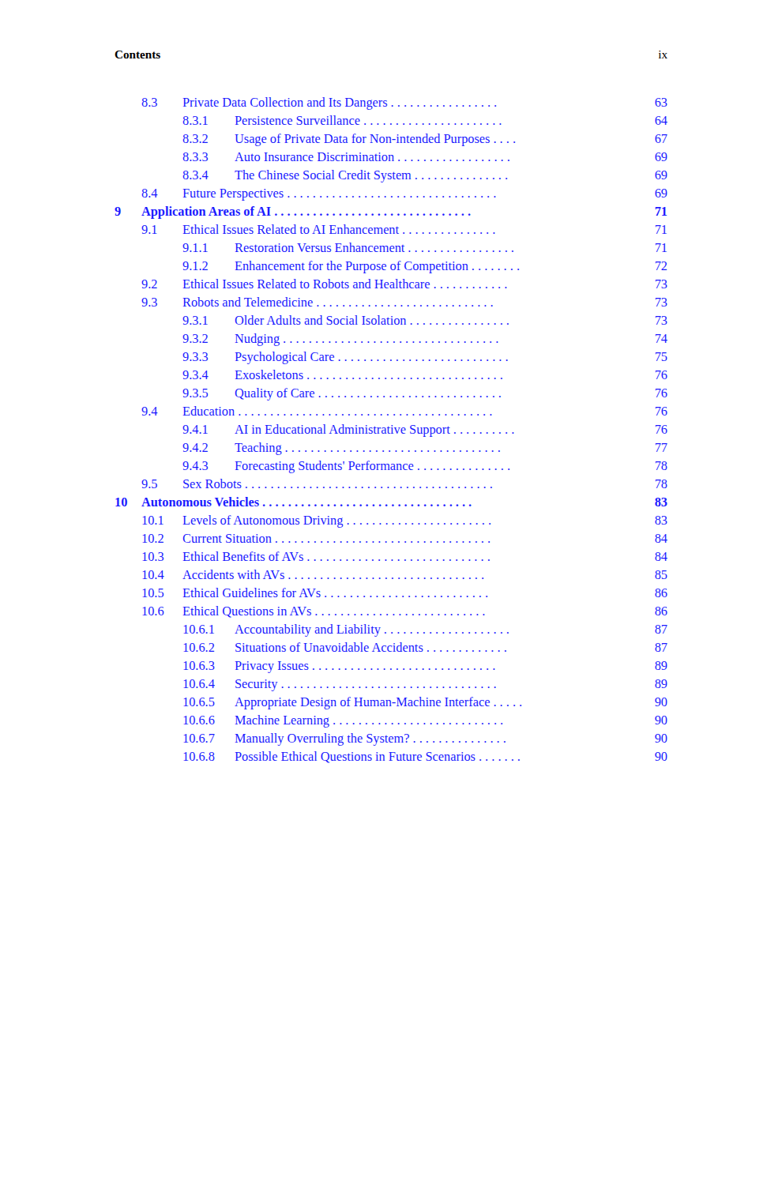Contents ix
| | 8.3 | Private Data Collection and Its Dangers . . . . . . . . . . . . . . . . . | 63 |
| | | 8.3.1 | Persistence Surveillance . . . . . . . . . . . . . . . . . . . . . . | 64 |
| | | 8.3.2 | Usage of Private Data for Non-intended Purposes . . . . | 67 |
| | | 8.3.3 | Auto Insurance Discrimination . . . . . . . . . . . . . . . . . . | 69 |
| | | 8.3.4 | The Chinese Social Credit System . . . . . . . . . . . . . . . | 69 |
| | 8.4 | Future Perspectives . . . . . . . . . . . . . . . . . . . . . . . . . . . . . . . . . | 69 |
| 9 | Application Areas of AI . . . . . . . . . . . . . . . . . . . . . . . . . . . . . . . | 71 |
| | 9.1 | Ethical Issues Related to AI Enhancement . . . . . . . . . . . . . . . | 71 |
| | | 9.1.1 | Restoration Versus Enhancement . . . . . . . . . . . . . . . . . | 71 |
| | | 9.1.2 | Enhancement for the Purpose of Competition . . . . . . . . | 72 |
| | 9.2 | Ethical Issues Related to Robots and Healthcare . . . . . . . . . . . . | 73 |
| | 9.3 | Robots and Telemedicine . . . . . . . . . . . . . . . . . . . . . . . . . . . . | 73 |
| | | 9.3.1 | Older Adults and Social Isolation . . . . . . . . . . . . . . . . | 73 |
| | | 9.3.2 | Nudging . . . . . . . . . . . . . . . . . . . . . . . . . . . . . . . . . . | 74 |
| | | 9.3.3 | Psychological Care . . . . . . . . . . . . . . . . . . . . . . . . . . . | 75 |
| | | 9.3.4 | Exoskeletons . . . . . . . . . . . . . . . . . . . . . . . . . . . . . . . | 76 |
| | | 9.3.5 | Quality of Care . . . . . . . . . . . . . . . . . . . . . . . . . . . . . | 76 |
| | 9.4 | Education . . . . . . . . . . . . . . . . . . . . . . . . . . . . . . . . . . . . . . . . | 76 |
| | | 9.4.1 | AI in Educational Administrative Support . . . . . . . . . . | 76 |
| | | 9.4.2 | Teaching . . . . . . . . . . . . . . . . . . . . . . . . . . . . . . . . . . | 77 |
| | | 9.4.3 | Forecasting Students' Performance . . . . . . . . . . . . . . . | 78 |
| | 9.5 | Sex Robots . . . . . . . . . . . . . . . . . . . . . . . . . . . . . . . . . . . . . . . | 78 |
| 10 | Autonomous Vehicles . . . . . . . . . . . . . . . . . . . . . . . . . . . . . . . . . | 83 |
| | 10.1 | Levels of Autonomous Driving . . . . . . . . . . . . . . . . . . . . . . . | 83 |
| | 10.2 | Current Situation . . . . . . . . . . . . . . . . . . . . . . . . . . . . . . . . . . | 84 |
| | 10.3 | Ethical Benefits of AVs . . . . . . . . . . . . . . . . . . . . . . . . . . . . . | 84 |
| | 10.4 | Accidents with AVs . . . . . . . . . . . . . . . . . . . . . . . . . . . . . . . | 85 |
| | 10.5 | Ethical Guidelines for AVs . . . . . . . . . . . . . . . . . . . . . . . . . . | 86 |
| | 10.6 | Ethical Questions in AVs . . . . . . . . . . . . . . . . . . . . . . . . . . . | 86 |
| | | 10.6.1 | Accountability and Liability . . . . . . . . . . . . . . . . . . . . | 87 |
| | | 10.6.2 | Situations of Unavoidable Accidents . . . . . . . . . . . . . | 87 |
| | | 10.6.3 | Privacy Issues . . . . . . . . . . . . . . . . . . . . . . . . . . . . . | 89 |
| | | 10.6.4 | Security . . . . . . . . . . . . . . . . . . . . . . . . . . . . . . . . . . | 89 |
| | | 10.6.5 | Appropriate Design of Human-Machine Interface . . . . . | 90 |
| | | 10.6.6 | Machine Learning . . . . . . . . . . . . . . . . . . . . . . . . . . . | 90 |
| | | 10.6.7 | Manually Overruling the System? . . . . . . . . . . . . . . . | 90 |
| | | 10.6.8 | Possible Ethical Questions in Future Scenarios . . . . . . . | 90 |